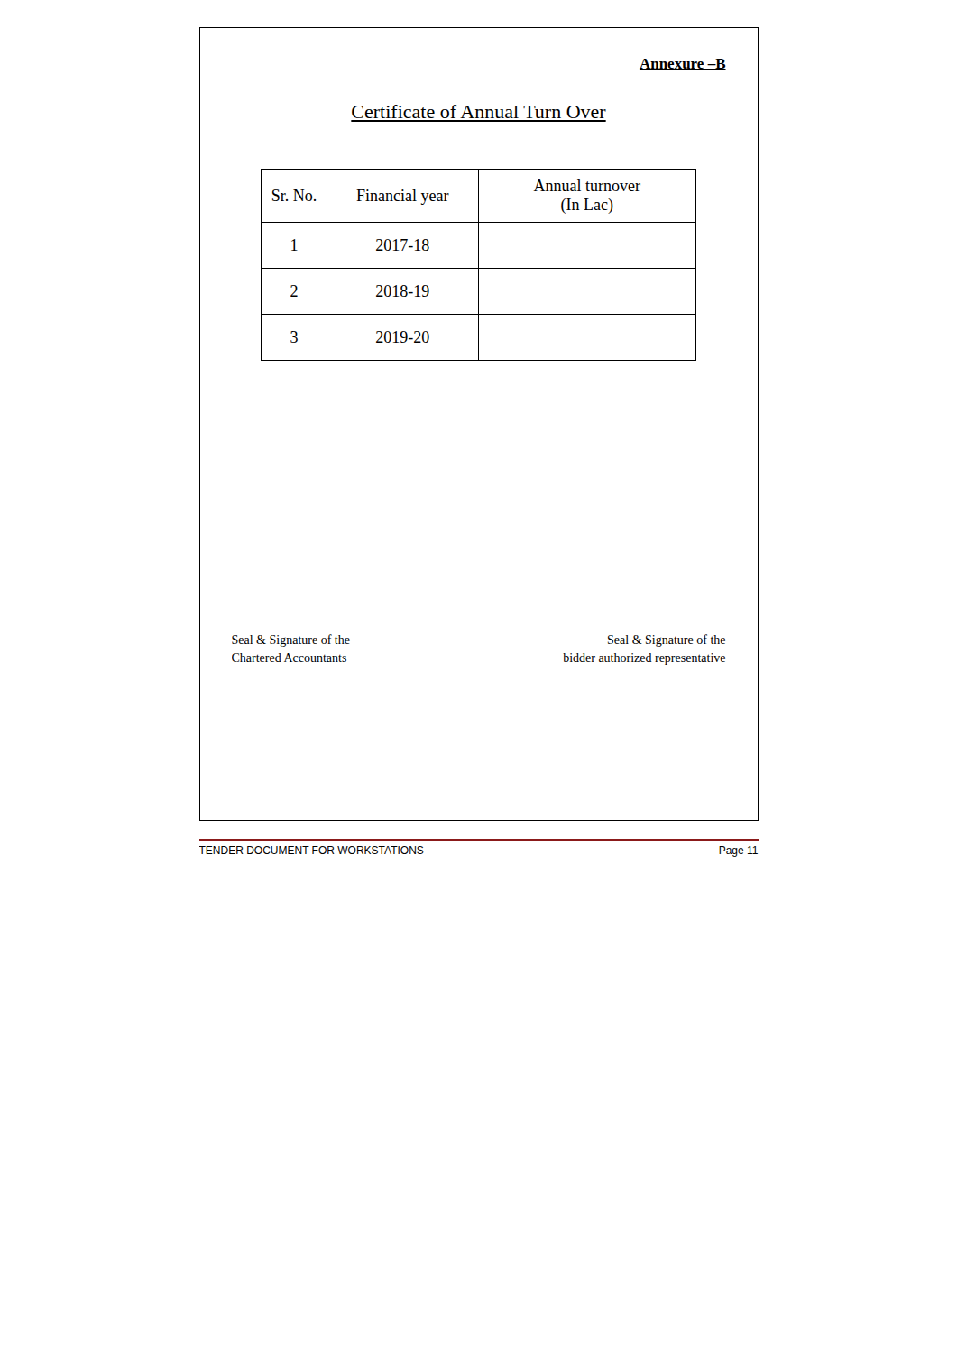Annexure –B
Certificate of Annual Turn Over
| Sr. No. | Financial year | Annual turnover (In Lac) |
| 1 | 2017-18 | |
| 2 | 2018-19 | |
| 3 | 2019-20 | |
Seal & Signature of the
Chartered Accountants
Seal & Signature of the
bidder authorized representative
Tender document for workstations Page 11